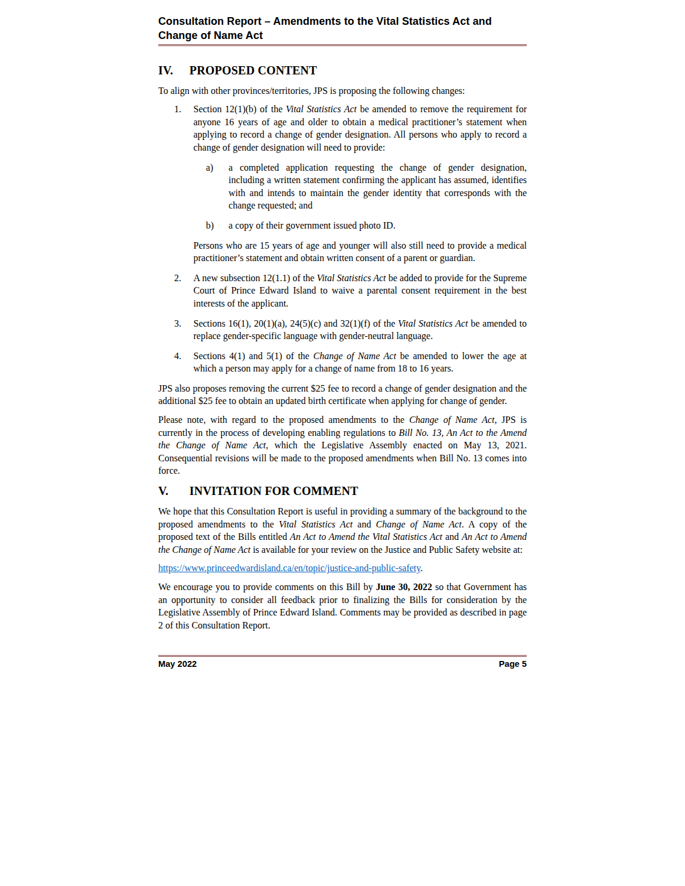Consultation Report – Amendments to the Vital Statistics Act and Change of Name Act
IV. PROPOSED CONTENT
To align with other provinces/territories, JPS is proposing the following changes:
Section 12(1)(b) of the Vital Statistics Act be amended to remove the requirement for anyone 16 years of age and older to obtain a medical practitioner’s statement when applying to record a change of gender designation. All persons who apply to record a change of gender designation will need to provide:
a completed application requesting the change of gender designation, including a written statement confirming the applicant has assumed, identifies with and intends to maintain the gender identity that corresponds with the change requested; and
a copy of their government issued photo ID.
Persons who are 15 years of age and younger will also still need to provide a medical practitioner’s statement and obtain written consent of a parent or guardian.
A new subsection 12(1.1) of the Vital Statistics Act be added to provide for the Supreme Court of Prince Edward Island to waive a parental consent requirement in the best interests of the applicant.
Sections 16(1), 20(1)(a), 24(5)(c) and 32(1)(f) of the Vital Statistics Act be amended to replace gender-specific language with gender-neutral language.
Sections 4(1) and 5(1) of the Change of Name Act be amended to lower the age at which a person may apply for a change of name from 18 to 16 years.
JPS also proposes removing the current $25 fee to record a change of gender designation and the additional $25 fee to obtain an updated birth certificate when applying for change of gender.
Please note, with regard to the proposed amendments to the Change of Name Act, JPS is currently in the process of developing enabling regulations to Bill No. 13, An Act to the Amend the Change of Name Act, which the Legislative Assembly enacted on May 13, 2021. Consequential revisions will be made to the proposed amendments when Bill No. 13 comes into force.
V. INVITATION FOR COMMENT
We hope that this Consultation Report is useful in providing a summary of the background to the proposed amendments to the Vital Statistics Act and Change of Name Act. A copy of the proposed text of the Bills entitled An Act to Amend the Vital Statistics Act and An Act to Amend the Change of Name Act is available for your review on the Justice and Public Safety website at:
https://www.princeedwardisland.ca/en/topic/justice-and-public-safety.
We encourage you to provide comments on this Bill by June 30, 2022 so that Government has an opportunity to consider all feedback prior to finalizing the Bills for consideration by the Legislative Assembly of Prince Edward Island. Comments may be provided as described in page 2 of this Consultation Report.
May 2022 Page 5